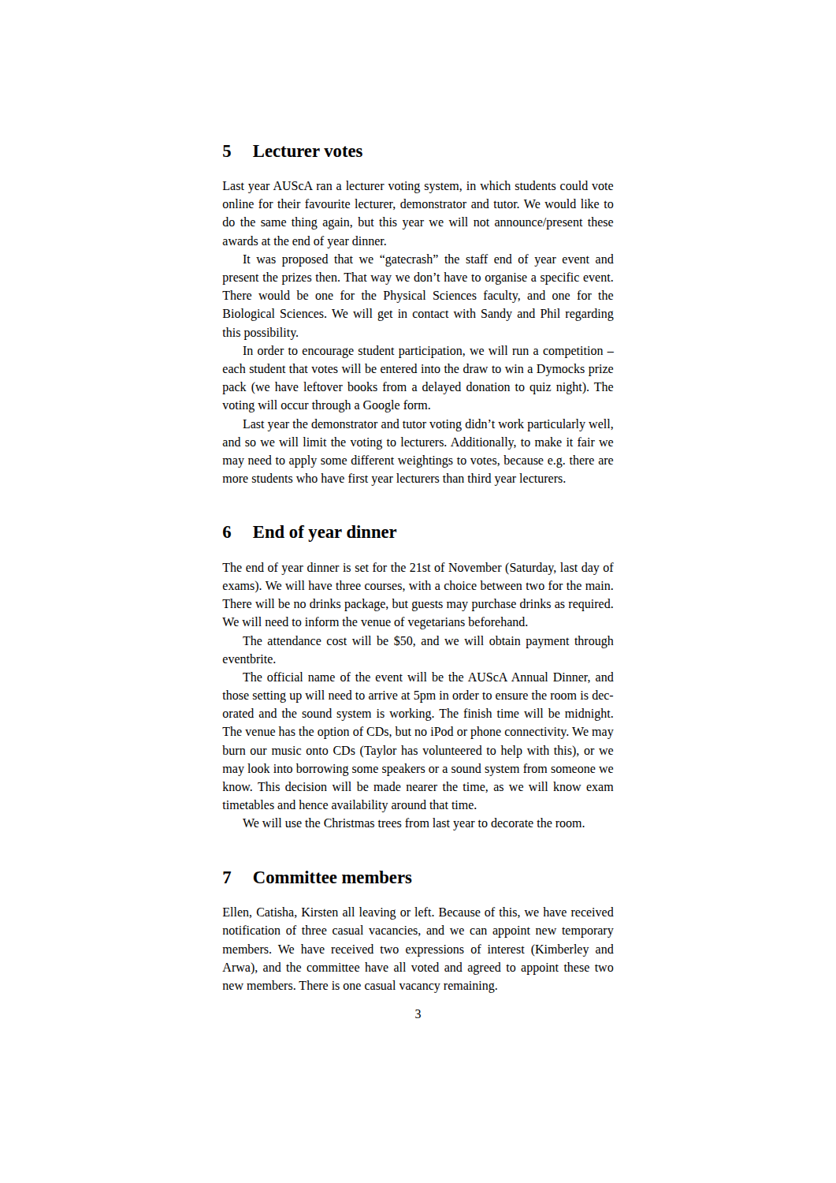5 Lecturer votes
Last year AUScA ran a lecturer voting system, in which students could vote online for their favourite lecturer, demonstrator and tutor. We would like to do the same thing again, but this year we will not announce/present these awards at the end of year dinner.
It was proposed that we “gatecrash” the staff end of year event and present the prizes then. That way we don’t have to organise a specific event. There would be one for the Physical Sciences faculty, and one for the Biological Sciences. We will get in contact with Sandy and Phil regarding this possibility.
In order to encourage student participation, we will run a competition – each student that votes will be entered into the draw to win a Dymocks prize pack (we have leftover books from a delayed donation to quiz night). The voting will occur through a Google form.
Last year the demonstrator and tutor voting didn’t work particularly well, and so we will limit the voting to lecturers. Additionally, to make it fair we may need to apply some different weightings to votes, because e.g. there are more students who have first year lecturers than third year lecturers.
6 End of year dinner
The end of year dinner is set for the 21st of November (Saturday, last day of exams). We will have three courses, with a choice between two for the main. There will be no drinks package, but guests may purchase drinks as required. We will need to inform the venue of vegetarians beforehand.
The attendance cost will be $50, and we will obtain payment through eventbrite.
The official name of the event will be the AUScA Annual Dinner, and those setting up will need to arrive at 5pm in order to ensure the room is decorated and the sound system is working. The finish time will be midnight. The venue has the option of CDs, but no iPod or phone connectivity. We may burn our music onto CDs (Taylor has volunteered to help with this), or we may look into borrowing some speakers or a sound system from someone we know. This decision will be made nearer the time, as we will know exam timetables and hence availability around that time.
We will use the Christmas trees from last year to decorate the room.
7 Committee members
Ellen, Catisha, Kirsten all leaving or left. Because of this, we have received notification of three casual vacancies, and we can appoint new temporary members. We have received two expressions of interest (Kimberley and Arwa), and the committee have all voted and agreed to appoint these two new members. There is one casual vacancy remaining.
3